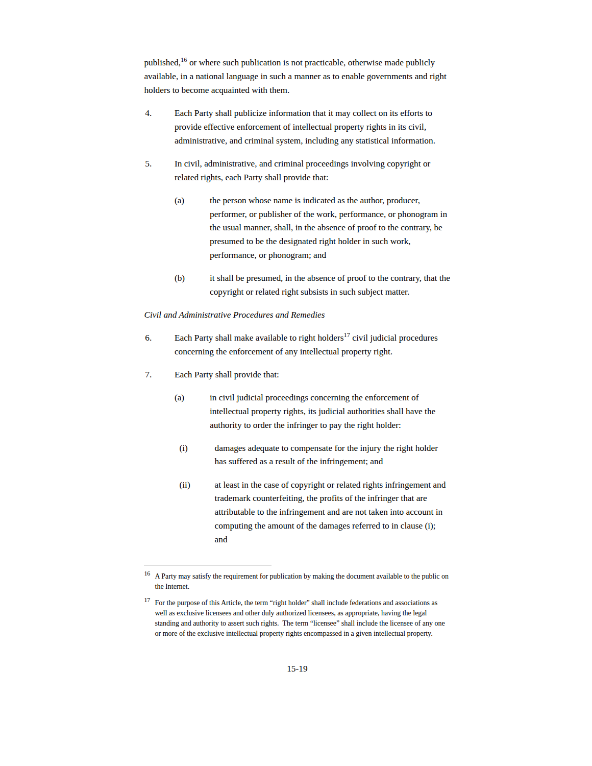published,16 or where such publication is not practicable, otherwise made publicly available, in a national language in such a manner as to enable governments and right holders to become acquainted with them.
4.
Each Party shall publicize information that it may collect on its efforts to provide effective enforcement of intellectual property rights in its civil, administrative, and criminal system, including any statistical information.
5.
In civil, administrative, and criminal proceedings involving copyright or related rights, each Party shall provide that:
(a)
the person whose name is indicated as the author, producer, performer, or publisher of the work, performance, or phonogram in the usual manner, shall, in the absence of proof to the contrary, be presumed to be the designated right holder in such work, performance, or phonogram; and
(b)
it shall be presumed, in the absence of proof to the contrary, that the copyright or related right subsists in such subject matter.
Civil and Administrative Procedures and Remedies
6.
Each Party shall make available to right holders17 civil judicial procedures concerning the enforcement of any intellectual property right.
7.
Each Party shall provide that:
(a)
in civil judicial proceedings concerning the enforcement of intellectual property rights, its judicial authorities shall have the authority to order the infringer to pay the right holder:
(i)
damages adequate to compensate for the injury the right holder has suffered as a result of the infringement; and
(ii)
at least in the case of copyright or related rights infringement and trademark counterfeiting, the profits of the infringer that are attributable to the infringement and are not taken into account in computing the amount of the damages referred to in clause (i); and
16
A Party may satisfy the requirement for publication by making the document available to the public on the Internet.
17
For the purpose of this Article, the term “right holder” shall include federations and associations as well as exclusive licensees and other duly authorized licensees, as appropriate, having the legal standing and authority to assert such rights. The term “licensee” shall include the licensee of any one or more of the exclusive intellectual property rights encompassed in a given intellectual property.
15-19